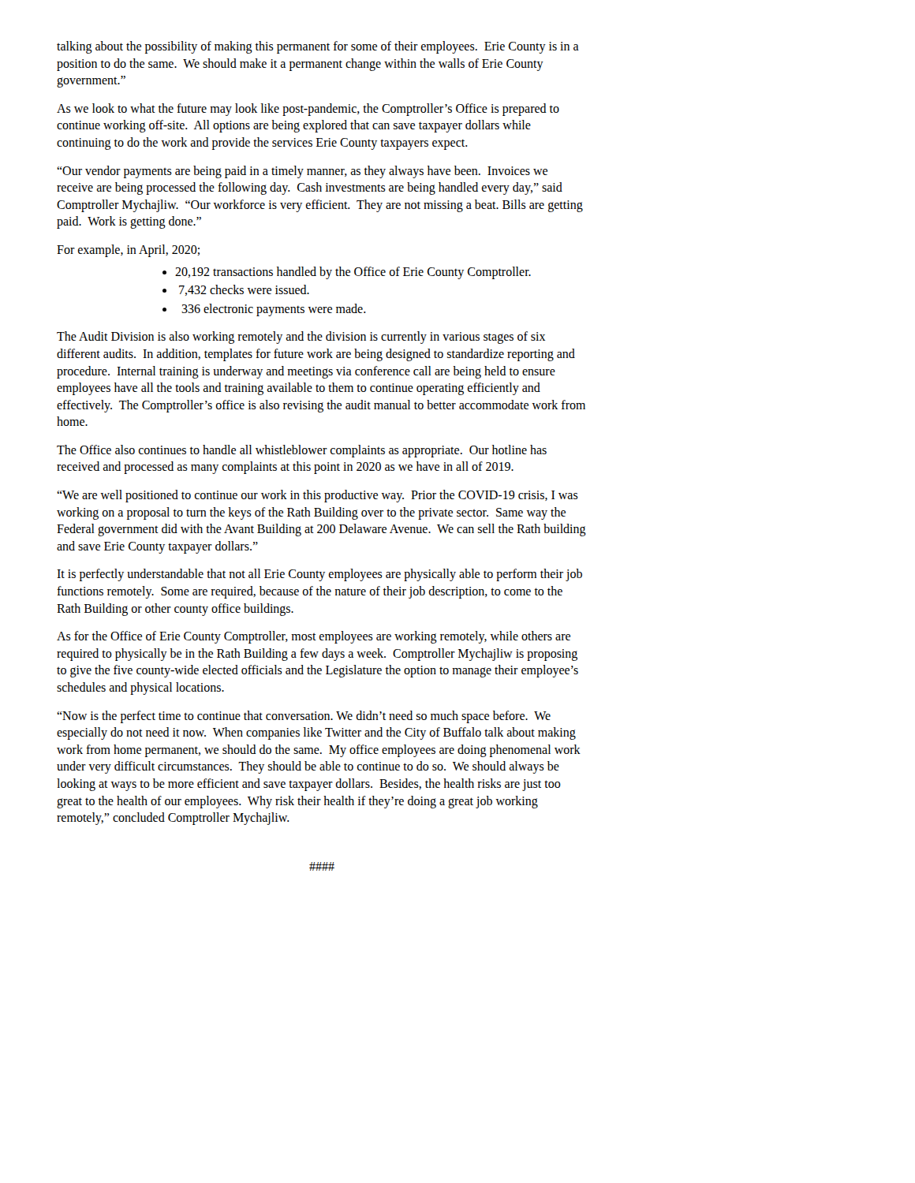talking about the possibility of making this permanent for some of their employees. Erie County is in a position to do the same. We should make it a permanent change within the walls of Erie County government.”
As we look to what the future may look like post-pandemic, the Comptroller’s Office is prepared to continue working off-site. All options are being explored that can save taxpayer dollars while continuing to do the work and provide the services Erie County taxpayers expect.
“Our vendor payments are being paid in a timely manner, as they always have been. Invoices we receive are being processed the following day. Cash investments are being handled every day,” said Comptroller Mychajliw. “Our workforce is very efficient. They are not missing a beat. Bills are getting paid. Work is getting done.”
For example, in April, 2020;
20,192 transactions handled by the Office of Erie County Comptroller.
7,432 checks were issued.
336 electronic payments were made.
The Audit Division is also working remotely and the division is currently in various stages of six different audits. In addition, templates for future work are being designed to standardize reporting and procedure. Internal training is underway and meetings via conference call are being held to ensure employees have all the tools and training available to them to continue operating efficiently and effectively. The Comptroller’s office is also revising the audit manual to better accommodate work from home.
The Office also continues to handle all whistleblower complaints as appropriate. Our hotline has received and processed as many complaints at this point in 2020 as we have in all of 2019.
“We are well positioned to continue our work in this productive way. Prior the COVID-19 crisis, I was working on a proposal to turn the keys of the Rath Building over to the private sector. Same way the Federal government did with the Avant Building at 200 Delaware Avenue. We can sell the Rath building and save Erie County taxpayer dollars.”
It is perfectly understandable that not all Erie County employees are physically able to perform their job functions remotely. Some are required, because of the nature of their job description, to come to the Rath Building or other county office buildings.
As for the Office of Erie County Comptroller, most employees are working remotely, while others are required to physically be in the Rath Building a few days a week. Comptroller Mychajliw is proposing to give the five county-wide elected officials and the Legislature the option to manage their employee’s schedules and physical locations.
“Now is the perfect time to continue that conversation. We didn’t need so much space before. We especially do not need it now. When companies like Twitter and the City of Buffalo talk about making work from home permanent, we should do the same. My office employees are doing phenomenal work under very difficult circumstances. They should be able to continue to do so. We should always be looking at ways to be more efficient and save taxpayer dollars. Besides, the health risks are just too great to the health of our employees. Why risk their health if they’re doing a great job working remotely,” concluded Comptroller Mychajliw.
####